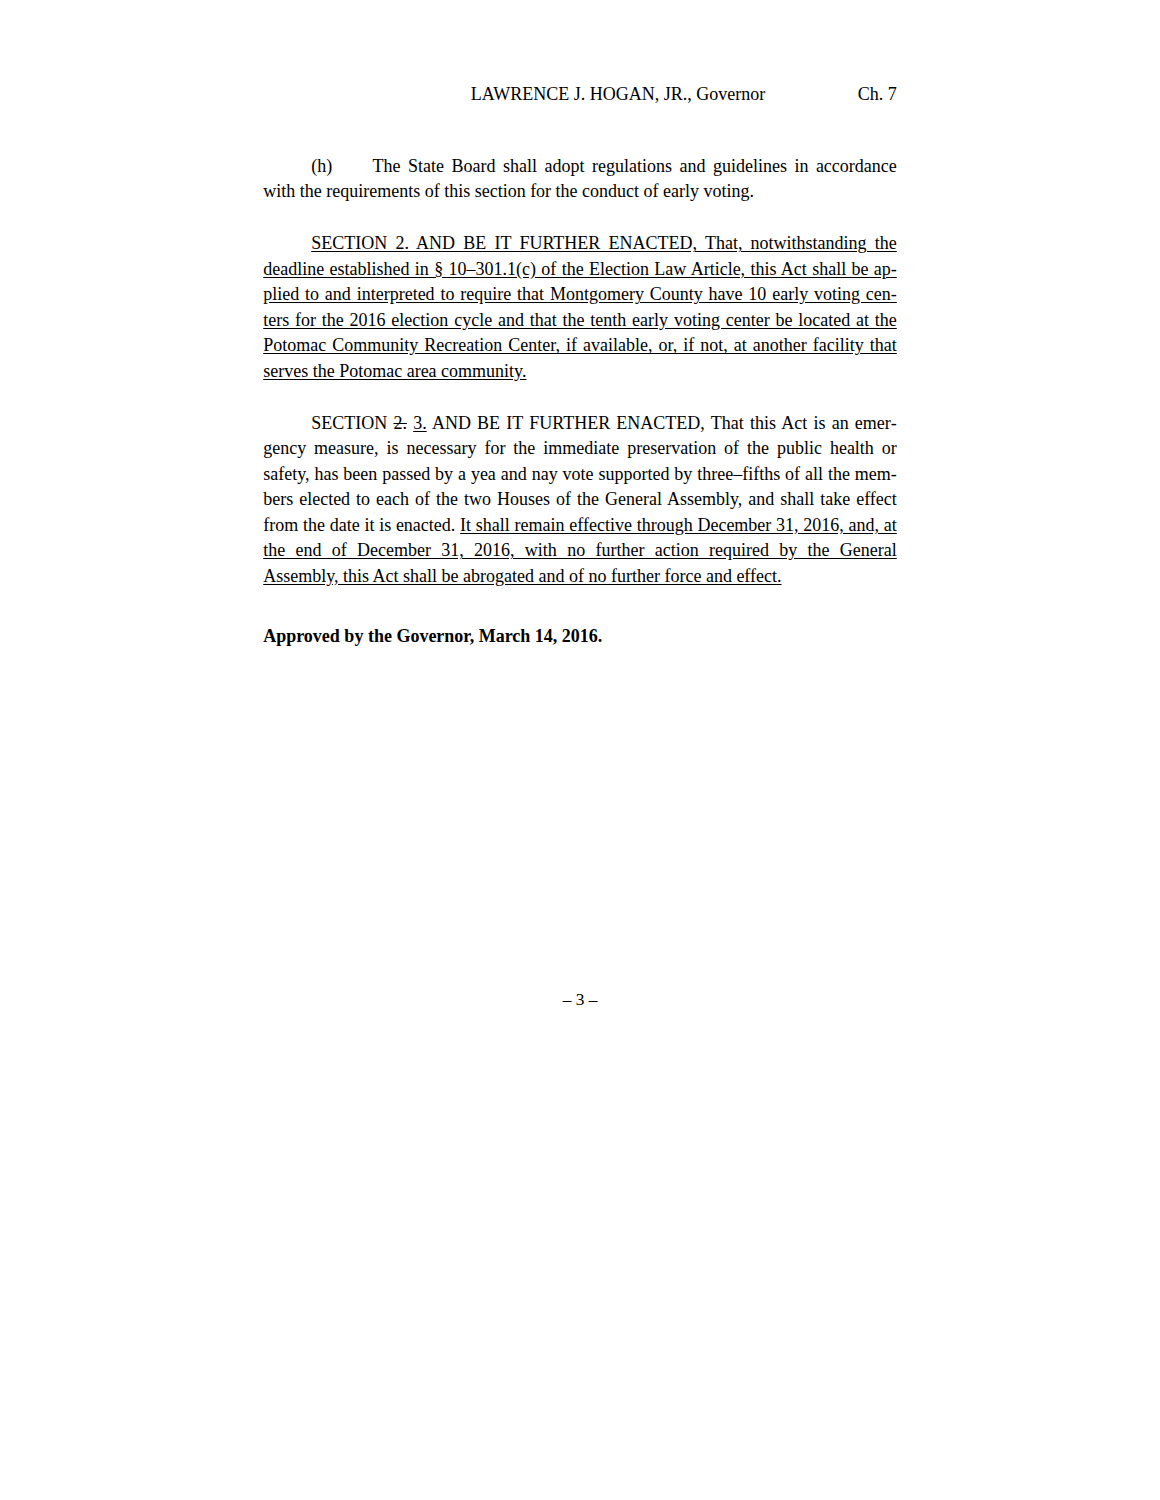LAWRENCE J. HOGAN, JR., Governor
Ch. 7
(h) The State Board shall adopt regulations and guidelines in accordance with the requirements of this section for the conduct of early voting.
SECTION 2. AND BE IT FURTHER ENACTED, That, notwithstanding the deadline established in § 10–301.1(c) of the Election Law Article, this Act shall be applied to and interpreted to require that Montgomery County have 10 early voting centers for the 2016 election cycle and that the tenth early voting center be located at the Potomac Community Recreation Center, if available, or, if not, at another facility that serves the Potomac area community.
SECTION 2. 3. AND BE IT FURTHER ENACTED, That this Act is an emergency measure, is necessary for the immediate preservation of the public health or safety, has been passed by a yea and nay vote supported by three–fifths of all the members elected to each of the two Houses of the General Assembly, and shall take effect from the date it is enacted. It shall remain effective through December 31, 2016, and, at the end of December 31, 2016, with no further action required by the General Assembly, this Act shall be abrogated and of no further force and effect.
Approved by the Governor, March 14, 2016.
– 3 –